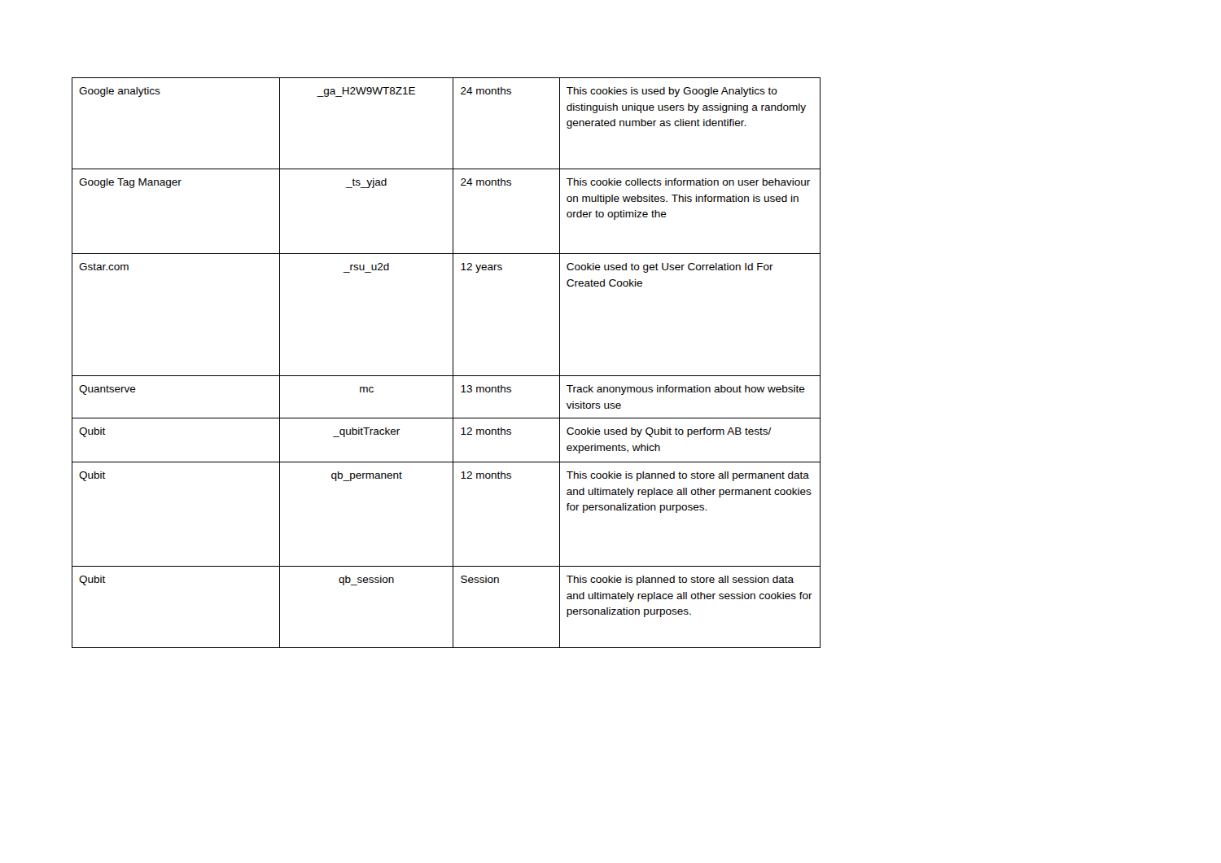| Google analytics | _ga_H2W9WT8Z1E | 24 months | This cookies is used by Google Analytics to distinguish unique users by assigning a randomly generated number as client identifier. |
| Google Tag Manager | _ts_yjad | 24 months | This cookie collects information on user behaviour on multiple websites. This information is used in order to optimize the |
| Gstar.com | _rsu_u2d | 12 years | Cookie used to get User Correlation Id For Created Cookie |
| Quantserve | mc | 13 months | Track anonymous information about how website visitors use |
| Qubit | _qubitTracker | 12 months | Cookie used by Qubit to perform AB tests/ experiments, which |
| Qubit | qb_permanent | 12 months | This cookie is planned to store all permanent data and ultimately replace all other permanent cookies for personalization purposes. |
| Qubit | qb_session | Session | This cookie is planned to store all session data and ultimately replace all other session cookies for personalization purposes. |